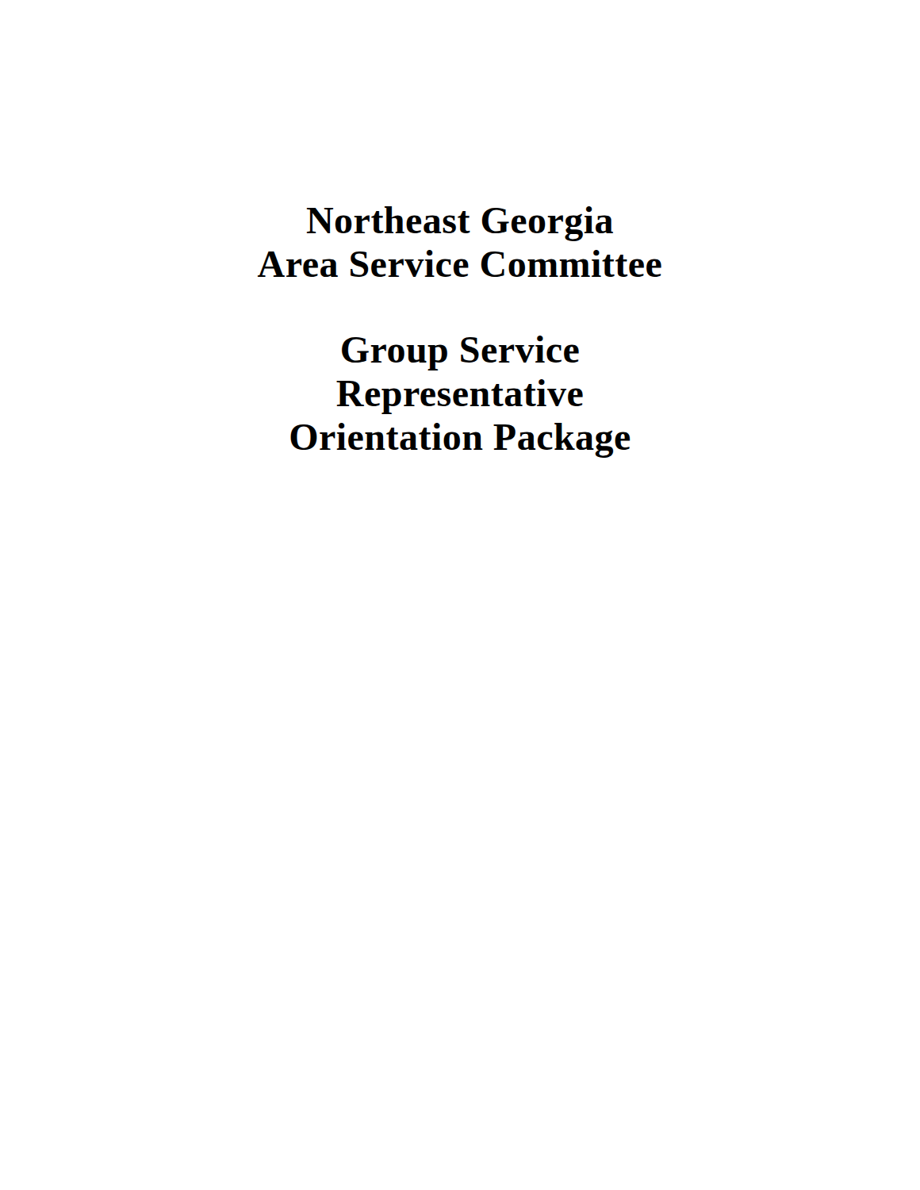Northeast Georgia
Area Service Committee
Group Service
Representative
Orientation Package